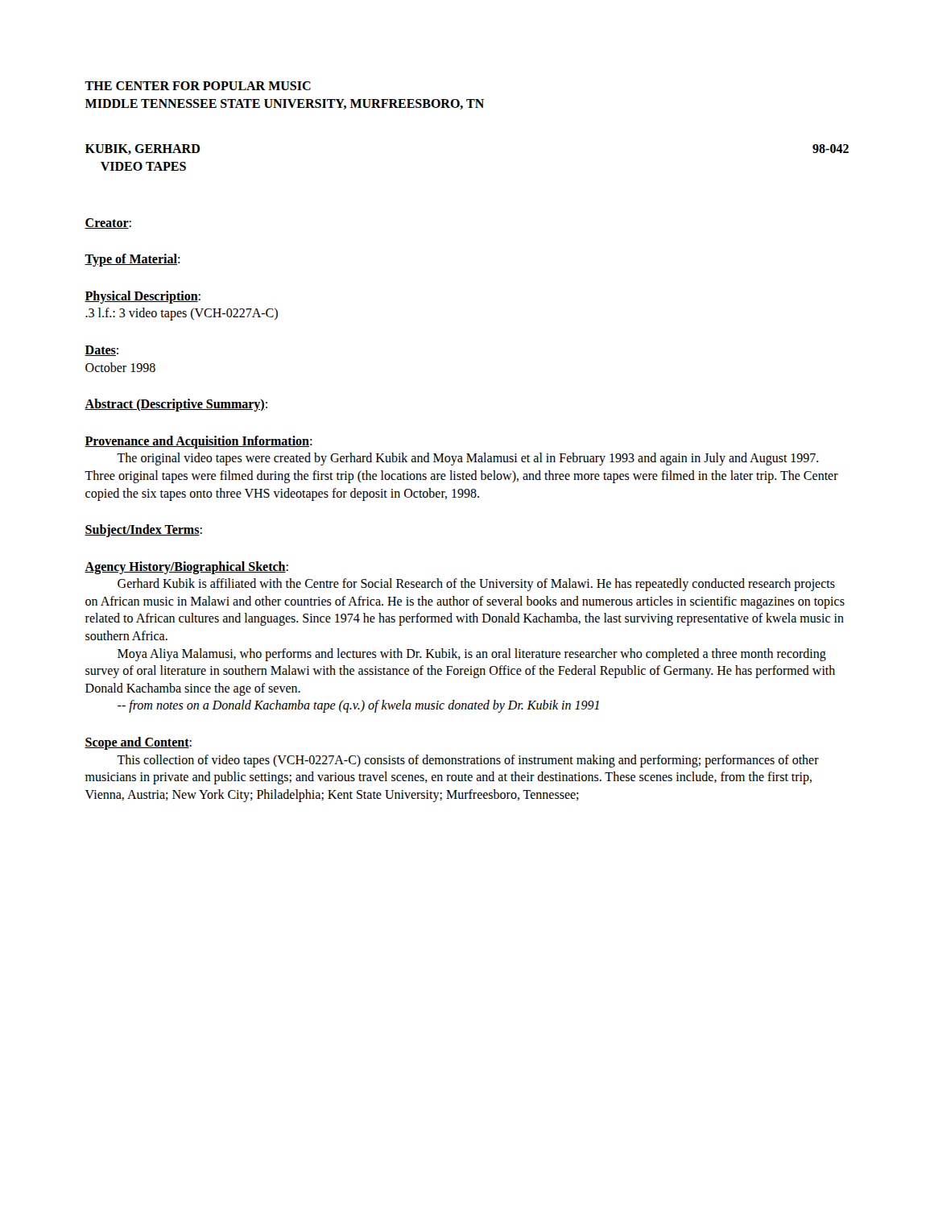THE CENTER FOR POPULAR MUSIC
MIDDLE TENNESSEE STATE UNIVERSITY, MURFREESBORO, TN
KUBIK, GERHARD 98-042
VIDEO TAPES
Creator
:
Type of Material
:
Physical Description
:
.3 l.f.: 3 video tapes (VCH-0227A-C)
Dates
:
October 1998
Abstract (Descriptive Summary)
:
Provenance and Acquisition Information
:
The original video tapes were created by Gerhard Kubik and Moya Malamusi et al in February 1993 and again in July and August 1997. Three original tapes were filmed during the first trip (the locations are listed below), and three more tapes were filmed in the later trip. The Center copied the six tapes onto three VHS videotapes for deposit in October, 1998.
Subject/Index Terms
:
Agency History/Biographical Sketch
:
Gerhard Kubik is affiliated with the Centre for Social Research of the University of Malawi. He has repeatedly conducted research projects on African music in Malawi and other countries of Africa. He is the author of several books and numerous articles in scientific magazines on topics related to African cultures and languages. Since 1974 he has performed with Donald Kachamba, the last surviving representative of kwela music in southern Africa.
Moya Aliya Malamusi, who performs and lectures with Dr. Kubik, is an oral literature researcher who completed a three month recording survey of oral literature in southern Malawi with the assistance of the Foreign Office of the Federal Republic of Germany. He has performed with Donald Kachamba since the age of seven.
-- from notes on a Donald Kachamba tape (q.v.) of kwela music donated by Dr. Kubik in 1991
Scope and Content
:
This collection of video tapes (VCH-0227A-C) consists of demonstrations of instrument making and performing; performances of other musicians in private and public settings; and various travel scenes, en route and at their destinations. These scenes include, from the first trip, Vienna, Austria; New York City; Philadelphia; Kent State University; Murfreesboro, Tennessee;